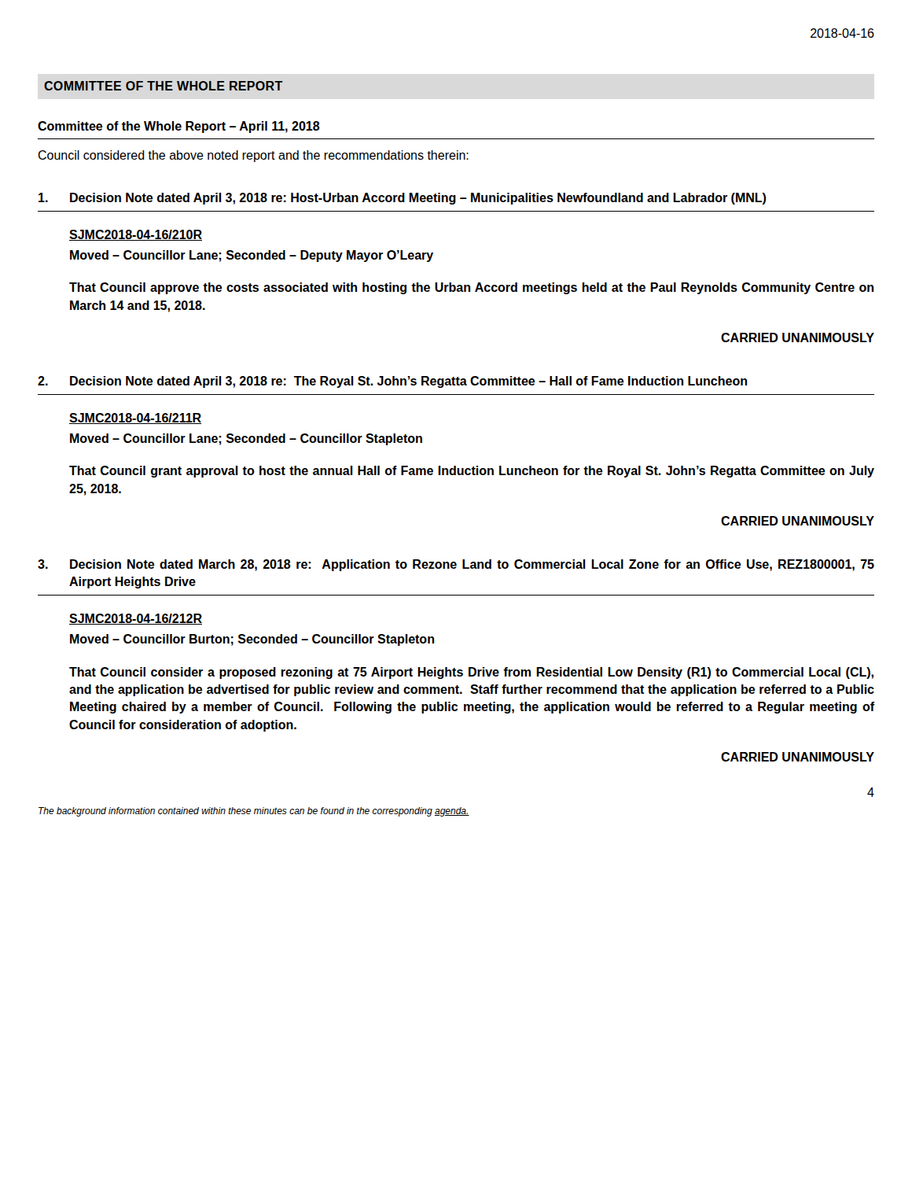2018-04-16
COMMITTEE OF THE WHOLE REPORT
Committee of the Whole Report – April 11, 2018
Council considered the above noted report and the recommendations therein:
1. Decision Note dated April 3, 2018 re: Host-Urban Accord Meeting – Municipalities Newfoundland and Labrador (MNL)
SJMC2018-04-16/210R
Moved – Councillor Lane; Seconded – Deputy Mayor O’Leary
That Council approve the costs associated with hosting the Urban Accord meetings held at the Paul Reynolds Community Centre on March 14 and 15, 2018.
CARRIED UNANIMOUSLY
2. Decision Note dated April 3, 2018 re: The Royal St. John’s Regatta Committee – Hall of Fame Induction Luncheon
SJMC2018-04-16/211R
Moved – Councillor Lane; Seconded – Councillor Stapleton
That Council grant approval to host the annual Hall of Fame Induction Luncheon for the Royal St. John’s Regatta Committee on July 25, 2018.
CARRIED UNANIMOUSLY
3. Decision Note dated March 28, 2018 re: Application to Rezone Land to Commercial Local Zone for an Office Use, REZ1800001, 75 Airport Heights Drive
SJMC2018-04-16/212R
Moved – Councillor Burton; Seconded – Councillor Stapleton
That Council consider a proposed rezoning at 75 Airport Heights Drive from Residential Low Density (R1) to Commercial Local (CL), and the application be advertised for public review and comment. Staff further recommend that the application be referred to a Public Meeting chaired by a member of Council. Following the public meeting, the application would be referred to a Regular meeting of Council for consideration of adoption.
CARRIED UNANIMOUSLY
4 The background information contained within these minutes can be found in the corresponding agenda.